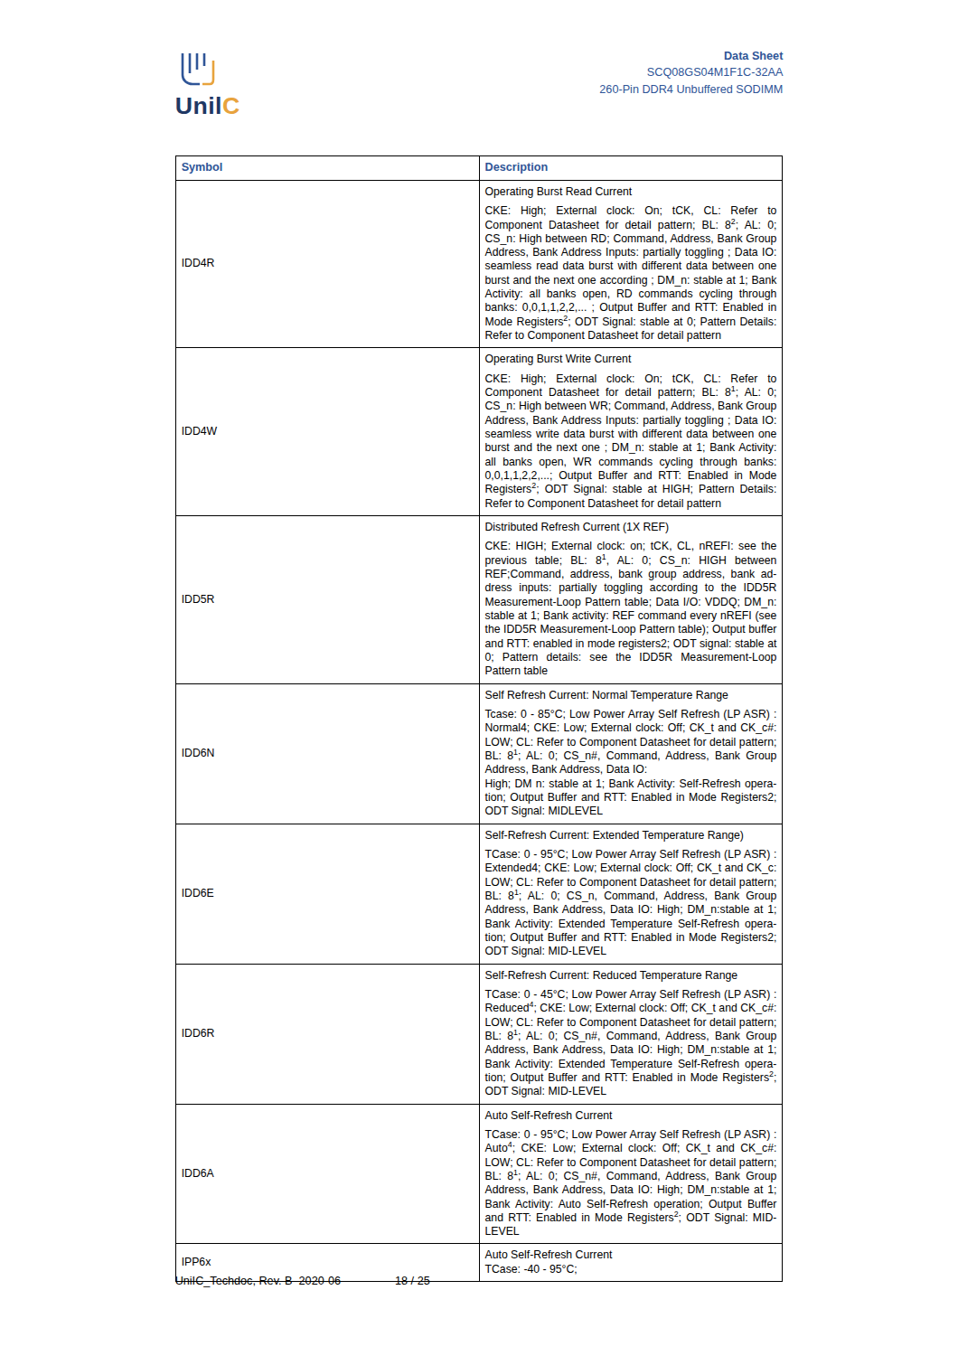Un ilC
Data Sheet
SCQ08GS04M1F1C-32AA
260-Pin DDR4 Unbuffered SODIMM
| Symbol | Description |
| --- | --- |
| IDD4R | Operating Burst Read Current CKE: High; External clock: On; tCK, CL: Refer to Component Datasheet for detail pattern; BL: 8 2 ; AL: 0; CS_n: High between RD; Command, Address, Bank Group Address, Bank Address Inputs: partially toggling ; Data IO: seamless read data burst with different data between one burst and the next one according ; DM_n: stable at 1; Bank Activity: all banks open, RD commands cycling through banks: 0,0,1,1,2,2,... ; Output Buffer and RTT: Enabled in Mode Registers 2 ; ODT Signal: stable at 0; Pattern Details: Refer to Component Datasheet for detail pattern |
| IDD4W | Operating Burst Write Current CKE: High; External clock: On; tCK, CL: Refer to Component Datasheet for detail pattern; BL: 8 1 ; AL: 0; CS_n: High between WR; Command, Address, Bank Group Address, Bank Address Inputs: partially toggling ; Data IO: seamless write data burst with different data between one burst and the next one ; DM_n: stable at 1; Bank Activity: all banks open, WR commands cycling through banks: 0,0,1,1,2,2,...; Output Buffer and RTT: Enabled in Mode Registers 2 ; ODT Signal: stable at HIGH; Pattern Details: Refer to Component Datasheet for detail pattern |
| IDD5R | Distributed Refresh Current (1X REF) CKE: HIGH; External clock: on; tCK, CL, nREFI: see the previous table; BL: 8 1 , AL: 0; CS_n: HIGH between REF;Command, address, bank group address, bank address inputs: partially toggling according to the IDD5R Measurement-Loop Pattern table; Data I/O: VDDQ; DM_n: stable at 1; Bank activity: REF command every nREFI (see the IDD5R Measurement-Loop Pattern table); Output buffer and RTT: enabled in mode registers2; ODT signal: stable at 0; Pattern details: see the IDD5R Measurement-Loop Pattern table |
| IDD6N | Self Refresh Current: Normal Temperature Range Tcase: 0 - 85°C; Low Power Array Self Refresh (LP ASR) : Normal4; CKE: Low; External clock: Off; CK_t and CK_c#: LOW; CL: Refer to Component Datasheet for detail pattern; BL: 8 1 ; AL: 0; CS_n#, Command, Address, Bank Group Address, Bank Address, Data IO: High; DM n: stable at 1; Bank Activity: Self-Refresh operation; Output Buffer and RTT: Enabled in Mode Registers2; ODT Signal: MIDLEVEL |
| IDD6E | Self-Refresh Current: Extended Temperature Range) TCase: 0 - 95°C; Low Power Array Self Refresh (LP ASR) : Extended4; CKE: Low; External clock: Off; CK_t and CK_c: LOW; CL: Refer to Component Datasheet for detail pattern; BL: 8 1 ; AL: 0; CS_n, Command, Address, Bank Group Address, Bank Address, Data IO: High; DM_n:stable at 1; Bank Activity: Extended Temperature Self-Refresh operation; Output Buffer and RTT: Enabled in Mode Registers2; ODT Signal: MID-LEVEL |
| IDD6R | Self-Refresh Current: Reduced Temperature Range TCase: 0 - 45°C; Low Power Array Self Refresh (LP ASR) : Reduced 4 ; CKE: Low; External clock: Off; CK_t and CK_c#: LOW; CL: Refer to Component Datasheet for detail pattern; BL: 8 1 ; AL: 0; CS_n#, Command, Address, Bank Group Address, Bank Address, Data IO: High; DM_n:stable at 1; Bank Activity: Extended Temperature Self-Refresh operation; Output Buffer and RTT: Enabled in Mode Registers 2 ; ODT Signal: MID-LEVEL |
| IDD6A | Auto Self-Refresh Current TCase: 0 - 95°C; Low Power Array Self Refresh (LP ASR) : Auto 4 ; CKE: Low; External clock: Off; CK_t and CK_c#: LOW; CL: Refer to Component Datasheet for detail pattern; BL: 8 1 ; AL: 0; CS_n#, Command, Address, Bank Group Address, Bank Address, Data IO: High; DM_n:stable at 1; Bank Activity: Auto Self-Refresh operation; Output Buffer and RTT: Enabled in Mode Registers 2 ; ODT Signal: MID-LEVEL |
| IPP6x | Auto Self-Refresh Current TCase: -40 - 95°C; |
UniIC_Techdoc, Rev. B 2020-06
18 / 25